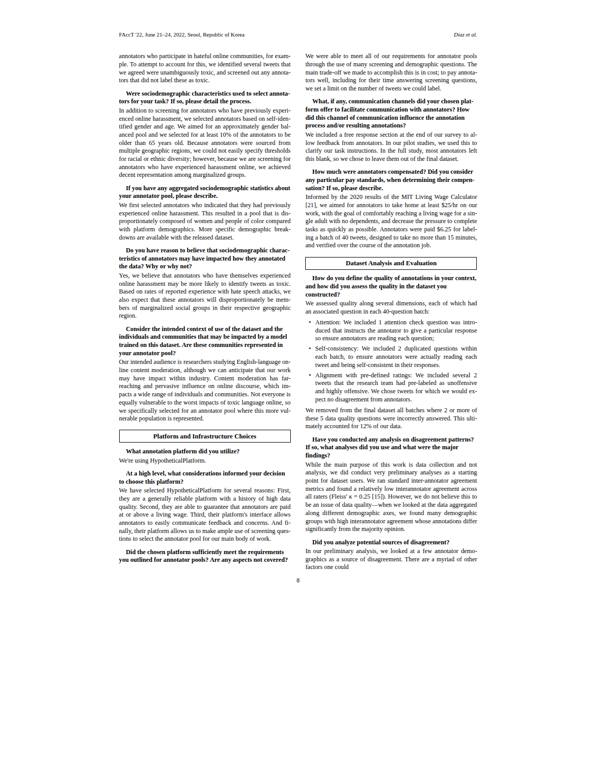FAccT '22, June 21–24, 2022, Seoul, Republic of Korea
Díaz et al.
annotators who participate in hateful online communities, for example. To attempt to account for this, we identified several tweets that we agreed were unambiguously toxic, and screened out any annotators that did not label these as toxic.
Were sociodemographic characteristics used to select annotators for your task? If so, please detail the process.
In addition to screening for annotators who have previously experienced online harassment, we selected annotators based on self-identified gender and age. We aimed for an approximately gender balanced pool and we selected for at least 10% of the annotators to be older than 65 years old. Because annotators were sourced from multiple geographic regions, we could not easily specify thresholds for racial or ethnic diversity; however, because we are screening for annotators who have experienced harassment online, we achieved decent representation among marginalized groups.
If you have any aggregated sociodemographic statistics about your annotator pool, please describe.
We first selected annotators who indicated that they had previously experienced online harassment. This resulted in a pool that is disproportionately composed of women and people of color compared with platform demographics. More specific demographic breakdowns are available with the released dataset.
Do you have reason to believe that sociodemographic characteristics of annotators may have impacted how they annotated the data? Why or why not?
Yes, we believe that annotators who have themselves experienced online harassment may be more likely to identify tweets as toxic. Based on rates of reported experience with hate speech attacks, we also expect that these annotators will disproportionately be members of marginalized social groups in their respective geographic region.
Consider the intended context of use of the dataset and the individuals and communities that may be impacted by a model trained on this dataset. Are these communities represented in your annotator pool?
Our intended audience is researchers studying English-language online content moderation, although we can anticipate that our work may have impact within industry. Content moderation has far-reaching and pervasive influence on online discourse, which impacts a wide range of individuals and communities. Not everyone is equally vulnerable to the worst impacts of toxic language online, so we specifically selected for an annotator pool where this more vulnerable population is represented.
Platform and Infrastructure Choices
What annotation platform did you utilize?
We're using HypotheticalPlatform.
At a high level, what considerations informed your decision to choose this platform?
We have selected HypotheticalPlatform for several reasons: First, they are a generally reliable platform with a history of high data quality. Second, they are able to guarantee that annotators are paid at or above a living wage. Third, their platform's interface allows annotators to easily communicate feedback and concerns. And finally, their platform allows us to make ample use of screening questions to select the annotator pool for our main body of work.
Did the chosen platform sufficiently meet the requirements you outlined for annotator pools? Are any aspects not covered?
We were able to meet all of our requirements for annotator pools through the use of many screening and demographic questions. The main trade-off we made to accomplish this is in cost; to pay annotators well, including for their time answering screening questions, we set a limit on the number of tweets we could label.
What, if any, communication channels did your chosen platform offer to facilitate communication with annotators? How did this channel of communication influence the annotation process and/or resulting annotations?
We included a free response section at the end of our survey to allow feedback from annotators. In our pilot studies, we used this to clarify our task instructions. In the full study, most annotators left this blank, so we chose to leave them out of the final dataset.
How much were annotators compensated? Did you consider any particular pay standards, when determining their compensation? If so, please describe.
Informed by the 2020 results of the MIT Living Wage Calculator [21], we aimed for annotators to take home at least $25/hr on our work, with the goal of comfortably reaching a living wage for a single adult with no dependents, and decrease the pressure to complete tasks as quickly as possible. Annotators were paid $6.25 for labeling a batch of 40 tweets, designed to take no more than 15 minutes, and verified over the course of the annotation job.
Dataset Analysis and Evaluation
How do you define the quality of annotations in your context, and how did you assess the quality in the dataset you constructed?
We assessed quality along several dimensions, each of which had an associated question in each 40-question batch:
Attention: We included 1 attention check question was introduced that instructs the annotator to give a particular response so ensure annotators are reading each question;
Self-consistency: We included 2 duplicated questions within each batch, to ensure annotators were actually reading each tweet and being self-consistent in their responses.
Alignment with pre-defined ratings: We included several 2 tweets that the research team had pre-labeled as unoffensive and highly offensive. We chose tweets for which we would expect no disagreement from annotators.
We removed from the final dataset all batches where 2 or more of these 5 data quality questions were incorrectly answered. This ultimately accounted for 12% of our data.
Have you conducted any analysis on disagreement patterns? If so, what analyses did you use and what were the major findings?
While the main purpose of this work is data collection and not analysis, we did conduct very preliminary analyses as a starting point for dataset users. We ran standard inter-annotator agreement metrics and found a relatively low interannotator agreement across all raters (Fleiss' κ = 0.25 [15]). However, we do not believe this to be an issue of data quality—when we looked at the data aggregated along different demographic axes, we found many demographic groups with high interannotator agreement whose annotations differ significantly from the majority opinion.
Did you analyze potential sources of disagreement?
In our preliminary analysis, we looked at a few annotator demographics as a source of disagreement. There are a myriad of other factors one could
8